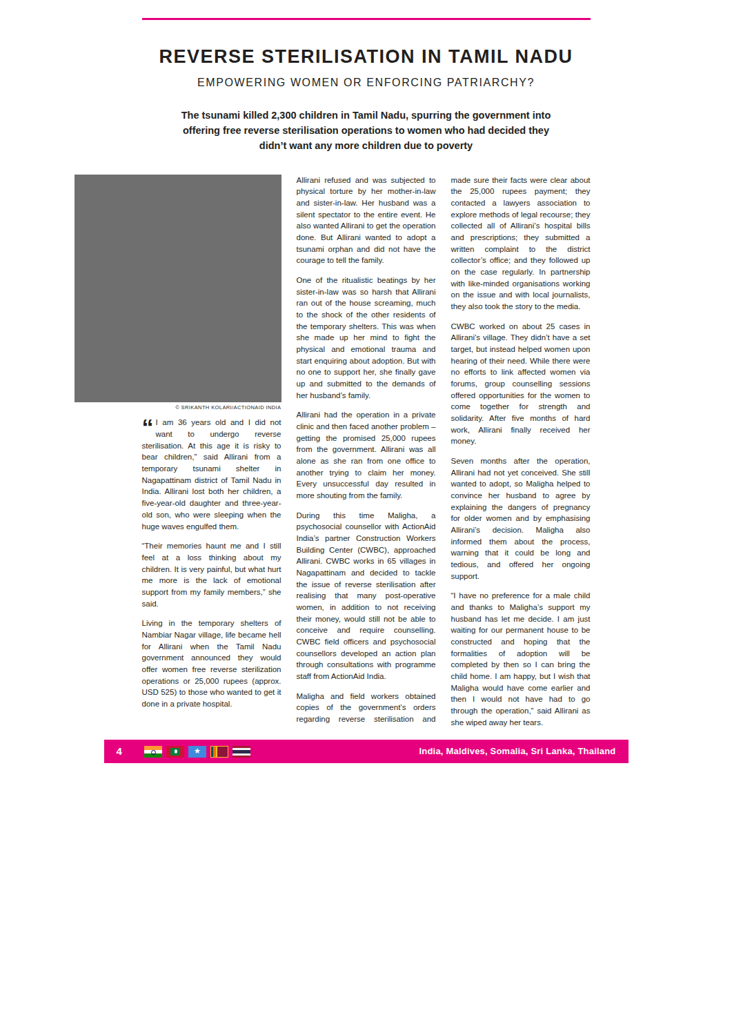REVERSE STERILISATION IN TAMIL NADU
EMPOWERING WOMEN OR ENFORCING PATRIARCHY?
The tsunami killed 2,300 children in Tamil Nadu, spurring the government into offering free reverse sterilisation operations to women who had decided they didn’t want any more children due to poverty
© Srikanth Kolari/ActionAid India
“I am 36 years old and I did not want to undergo reverse sterilisation. At this age it is risky to bear children,” said Allirani from a temporary tsunami shelter in Nagapattinam district of Tamil Nadu in India. Allirani lost both her children, a five-year-old daughter and three-year-old son, who were sleeping when the huge waves engulfed them.
“Their memories haunt me and I still feel at a loss thinking about my children. It is very painful, but what hurt me more is the lack of emotional support from my family members,” she said.
Living in the temporary shelters of Nambiar Nagar village, life became hell for Allirani when the Tamil Nadu government announced they would offer women free reverse sterilization operations or 25,000 rupees (approx. USD 525) to those who wanted to get it done in a private hospital.
Allirani refused and was subjected to physical torture by her mother-in-law and sister-in-law. Her husband was a silent spectator to the entire event. He also wanted Allirani to get the operation done. But Allirani wanted to adopt a tsunami orphan and did not have the courage to tell the family.
One of the ritualistic beatings by her sister-in-law was so harsh that Allirani ran out of the house screaming, much to the shock of the other residents of the temporary shelters. This was when she made up her mind to fight the physical and emotional trauma and start enquiring about adoption. But with no one to support her, she finally gave up and submitted to the demands of her husband’s family.
Allirani had the operation in a private clinic and then faced another problem – getting the promised 25,000 rupees from the government. Allirani was all alone as she ran from one office to another trying to claim her money. Every unsuccessful day resulted in more shouting from the family.
During this time Maligha, a psychosocial counsellor with ActionAid India’s partner Construction Workers Building Center (CWBC), approached Allirani. CWBC works in 65 villages in Nagapattinam and decided to tackle the issue of reverse sterilisation after realising that many post-operative women, in addition to not receiving their money, would still not be able to conceive and require counselling. CWBC field officers and psychosocial counsellors developed an action plan through consultations with programme staff from ActionAid India.
Maligha and field workers obtained copies of the government’s orders regarding reverse sterilisation and made sure their facts were clear about the 25,000 rupees payment; they contacted a lawyers association to explore methods of legal recourse; they collected all of Allirani’s hospital bills and prescriptions; they submitted a written complaint to the district collector’s office; and they followed up on the case regularly. In partnership with like-minded organisations working on the issue and with local journalists, they also took the story to the media.
CWBC worked on about 25 cases in Allirani’s village. They didn’t have a set target, but instead helped women upon hearing of their need. While there were no efforts to link affected women via forums, group counselling sessions offered opportunities for the women to come together for strength and solidarity. After five months of hard work, Allirani finally received her money.
Seven months after the operation, Allirani had not yet conceived. She still wanted to adopt, so Maligha helped to convince her husband to agree by explaining the dangers of pregnancy for older women and by emphasising Allirani’s decision. Maligha also informed them about the process, warning that it could be long and tedious, and offered her ongoing support.
“I have no preference for a male child and thanks to Maligha’s support my husband has let me decide. I am just waiting for our permanent house to be constructed and hoping that the formalities of adoption will be completed by then so I can bring the child home. I am happy, but I wish that Maligha would have come earlier and then I would not have had to go through the operation,” said Allirani as she wiped away her tears.
4 India, Maldives, Somalia, Sri Lanka, Thailand